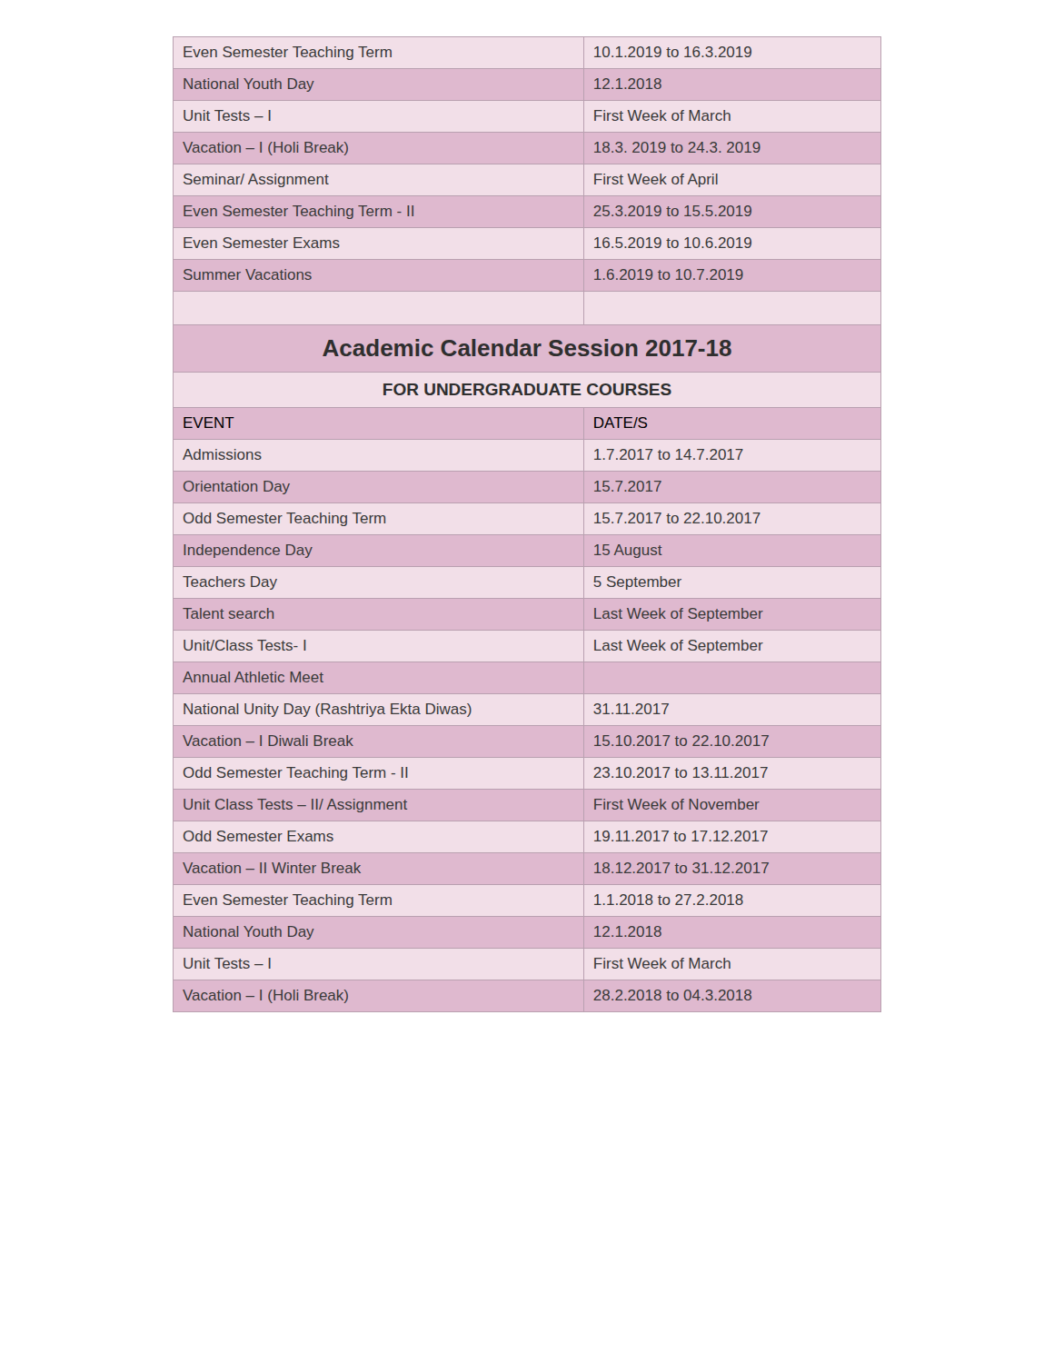| Even Semester Teaching Term | 10.1.2019 to 16.3.2019 |
| National Youth Day | 12.1.2018 |
| Unit Tests – I | First Week of March |
| Vacation – I (Holi Break) | 18.3. 2019 to 24.3. 2019 |
| Seminar/ Assignment | First Week of April |
| Even Semester Teaching Term - II | 25.3.2019 to 15.5.2019 |
| Even Semester Exams | 16.5.2019 to 10.6.2019 |
| Summer Vacations | 1.6.2019 to 10.7.2019 |
| Academic Calendar Session 2017-18 |
| FOR UNDERGRADUATE COURSES |
| EVENT | DATE/S |
| Admissions | 1.7.2017 to 14.7.2017 |
| Orientation Day | 15.7.2017 |
| Odd Semester Teaching Term | 15.7.2017 to 22.10.2017 |
| Independence Day | 15 August |
| Teachers Day | 5 September |
| Talent search | Last Week of September |
| Unit/Class Tests- I | Last Week of September |
| Annual Athletic Meet | |
| National Unity Day (Rashtriya Ekta Diwas) | 31.11.2017 |
| Vacation – I Diwali Break | 15.10.2017 to 22.10.2017 |
| Odd Semester Teaching Term - II | 23.10.2017 to 13.11.2017 |
| Unit Class Tests – II/ Assignment | First Week of November |
| Odd Semester Exams | 19.11.2017 to 17.12.2017 |
| Vacation – II Winter Break | 18.12.2017 to 31.12.2017 |
| Even Semester Teaching Term | 1.1.2018 to 27.2.2018 |
| National Youth Day | 12.1.2018 |
| Unit Tests – I | First Week of March |
| Vacation – I (Holi Break) | 28.2.2018 to 04.3.2018 |